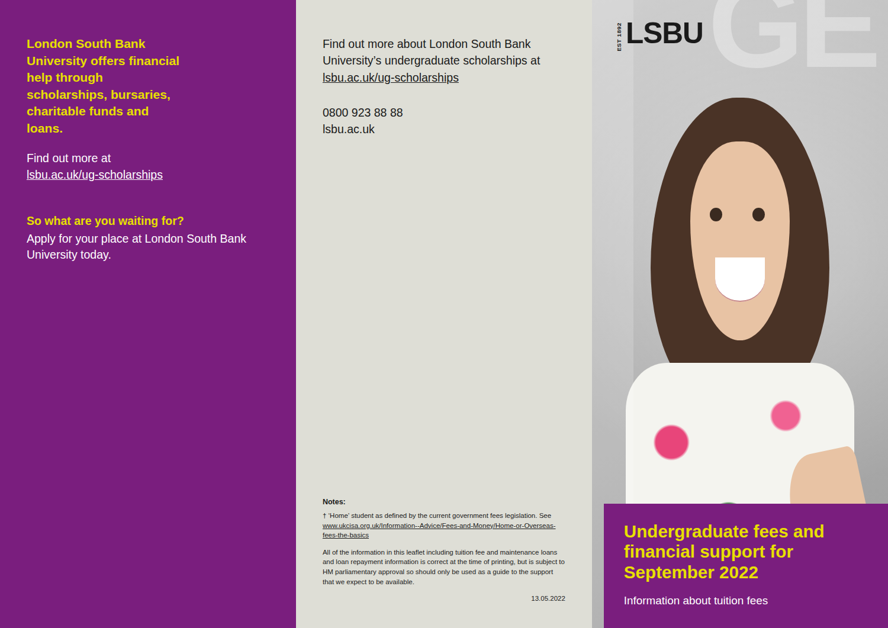London South Bank University offers financial help through scholarships, bursaries, charitable funds and loans.
Find out more at
lsbu.ac.uk/ug-scholarships
So what are you waiting for? Apply for your place at London South Bank University today.
Find out more about London South Bank University’s undergraduate scholarships at lsbu.ac.uk/ug-scholarships
0800 923 88 88
lsbu.ac.uk
Notes:
† ‘Home’ student as defined by the current government fees legislation. See www.ukcisa.org.uk/Information--Advice/Fees-and-Money/Home-or-Overseas-fees-the-basics
All of the information in this leaflet including tuition fee and maintenance loans and loan repayment information is correct at the time of printing, but is subject to HM parliamentary approval so should only be used as a guide to the support that we expect to be available.
13.05.2022
EST 1892 LSBU
Undergraduate fees and financial support for September 2022
Information about tuition fees